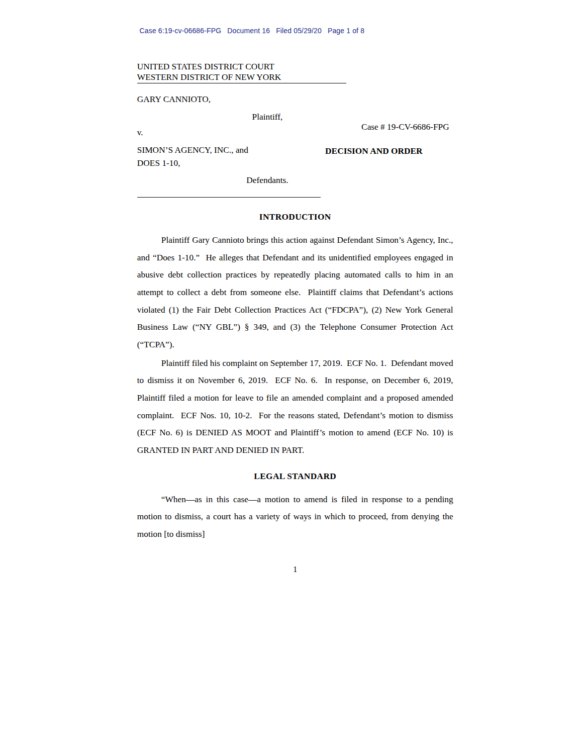Case 6:19-cv-06686-FPG Document 16 Filed 05/29/20 Page 1 of 8
UNITED STATES DISTRICT COURT WESTERN DISTRICT OF NEW YORK
| GARY CANNIOTO, Plaintiff, v. SIMON’S AGENCY, INC., and DOES 1-10, Defendants. | Case # 19-CV-6686-FPG DECISION AND ORDER |
INTRODUCTION
Plaintiff Gary Cannioto brings this action against Defendant Simon’s Agency, Inc., and “Does 1-10.” He alleges that Defendant and its unidentified employees engaged in abusive debt collection practices by repeatedly placing automated calls to him in an attempt to collect a debt from someone else. Plaintiff claims that Defendant’s actions violated (1) the Fair Debt Collection Practices Act (“FDCPA”), (2) New York General Business Law (“NY GBL”) § 349, and (3) the Telephone Consumer Protection Act (“TCPA”).
Plaintiff filed his complaint on September 17, 2019. ECF No. 1. Defendant moved to dismiss it on November 6, 2019. ECF No. 6. In response, on December 6, 2019, Plaintiff filed a motion for leave to file an amended complaint and a proposed amended complaint. ECF Nos. 10, 10-2. For the reasons stated, Defendant’s motion to dismiss (ECF No. 6) is DENIED AS MOOT and Plaintiff’s motion to amend (ECF No. 10) is GRANTED IN PART AND DENIED IN PART.
LEGAL STANDARD
“When—as in this case—a motion to amend is filed in response to a pending motion to dismiss, a court has a variety of ways in which to proceed, from denying the motion [to dismiss]
1